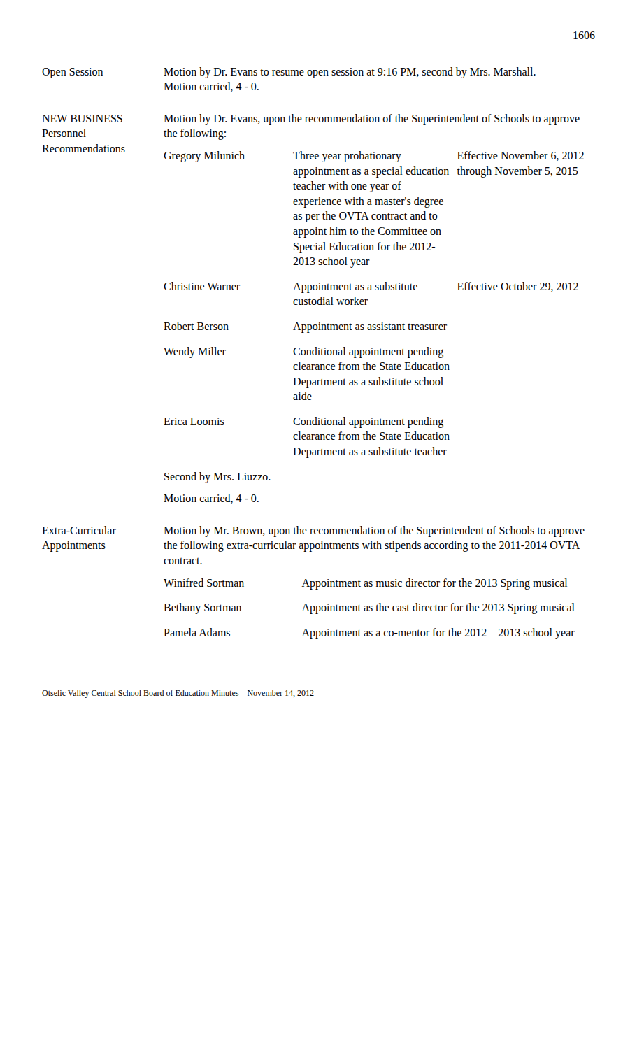1606
| Open Session | Motion by Dr. Evans to resume open session at 9:16 PM, second by Mrs. Marshall. Motion carried, 4 - 0. |
| NEW BUSINESS Personnel Recommendations | Motion by Dr. Evans, upon the recommendation of the Superintendent of Schools to approve the following: / Gregory Milunich / Three year probationary appointment as a special education teacher with one year of experience with a master's degree as per the OVTA contract and to appoint him to the Committee on Special Education for the 2012-2013 school year / Effective November 6, 2012 through November 5, 2015 / / Christine Warner / Appointment as a substitute custodial worker / Effective October 29, 2012 / / Robert Berson / Appointment as assistant treasurer / / / Wendy Miller / Conditional appointment pending clearance from the State Education Department as a substitute school aide / / / Erica Loomis / Conditional appointment pending clearance from the State Education Department as a substitute teacher / / Second by Mrs. Liuzzo. Motion carried, 4 - 0. |
| Extra-Curricular Appointments | Motion by Mr. Brown, upon the recommendation of the Superintendent of Schools to approve the following extra-curricular appointments with stipends according to the 2011-2014 OVTA contract. / Winifred Sortman / Appointment as music director for the 2013 Spring musical / / Bethany Sortman / Appointment as the cast director for the 2013 Spring musical / / Pamela Adams / Appointment as a co-mentor for the 2012 – 2013 school year / |
Otselic Valley Central School Board of Education Minutes – November 14, 2012